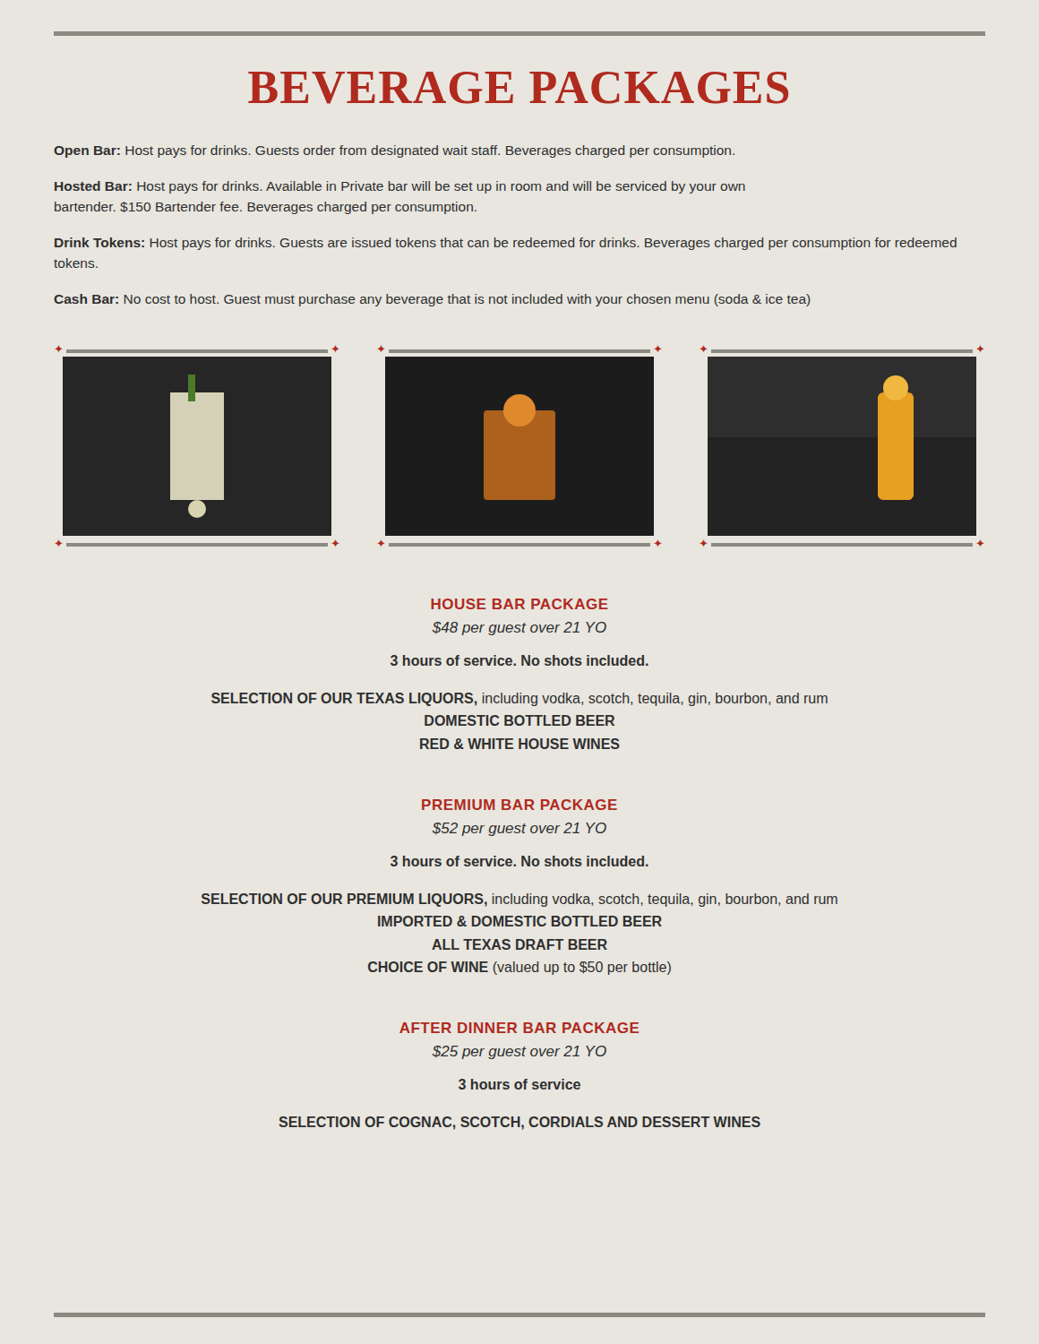BEVERAGE PACKAGES
Open Bar: Host pays for drinks. Guests order from designated wait staff. Beverages charged per consumption.
Hosted Bar: Host pays for drinks. Available in Private bar will be set up in room and will be serviced by your own
bartender. $150 Bartender fee. Beverages charged per consumption.
Drink Tokens: Host pays for drinks. Guests are issued tokens that can be redeemed for drinks. Beverages charged per consumption for redeemed tokens.
Cash Bar: No cost to host. Guest must purchase any beverage that is not included with your chosen menu (soda & ice tea)
✦✦ ✦✦
✦✦ ✦✦
✦✦ ✦✦
House Bar Package
$48 per guest over 21 YO
3 hours of service. No shots included.
Selection of our Texas Liquors, including vodka, scotch, tequila, gin, bourbon, and rum
Domestic Bottled Beer
Red & White House Wines
Premium Bar Package
$52 per guest over 21 YO
3 hours of service. No shots included.
Selection of our Premium Liquors, including vodka, scotch, tequila, gin, bourbon, and rum
Imported & Domestic Bottled Beer
All Texas Draft Beer
Choice of Wine (valued up to $50 per bottle)
After Dinner Bar Package
$25 per guest over 21 YO
3 hours of service
Selection of Cognac, Scotch, Cordials and Dessert Wines